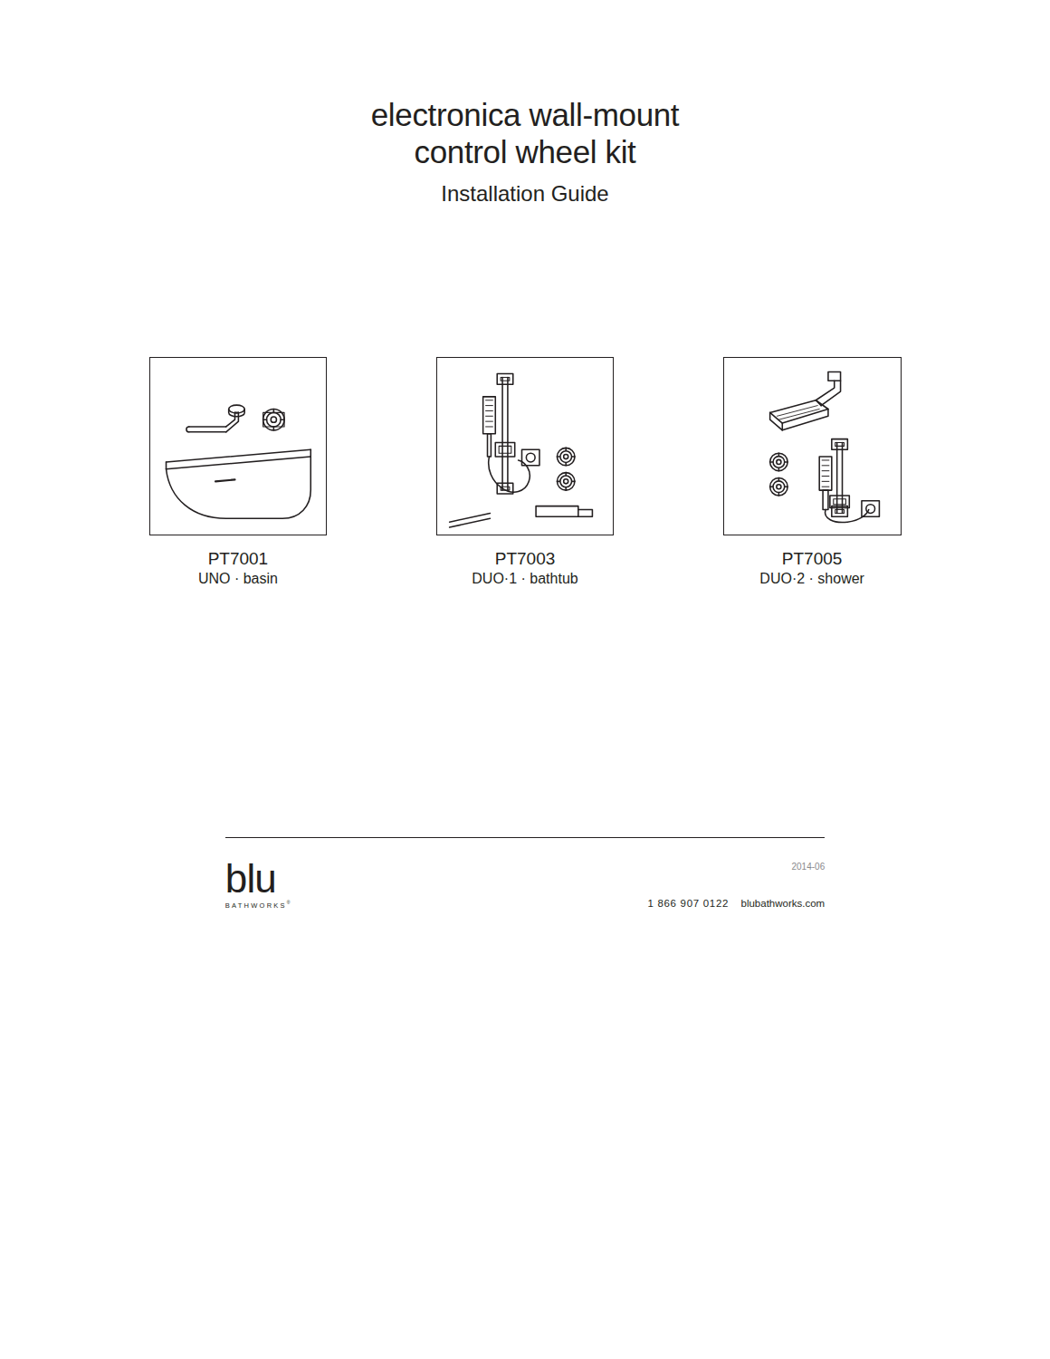electronica wall-mountcontrol wheel kit
Installation Guide
PT7001
UNO · basin
PT7003
DUO·1 · bathtub
PT7005
DUO·2 · shower
blu Bathworks®
2014-06
1 866 907 0122 blubathworks.com